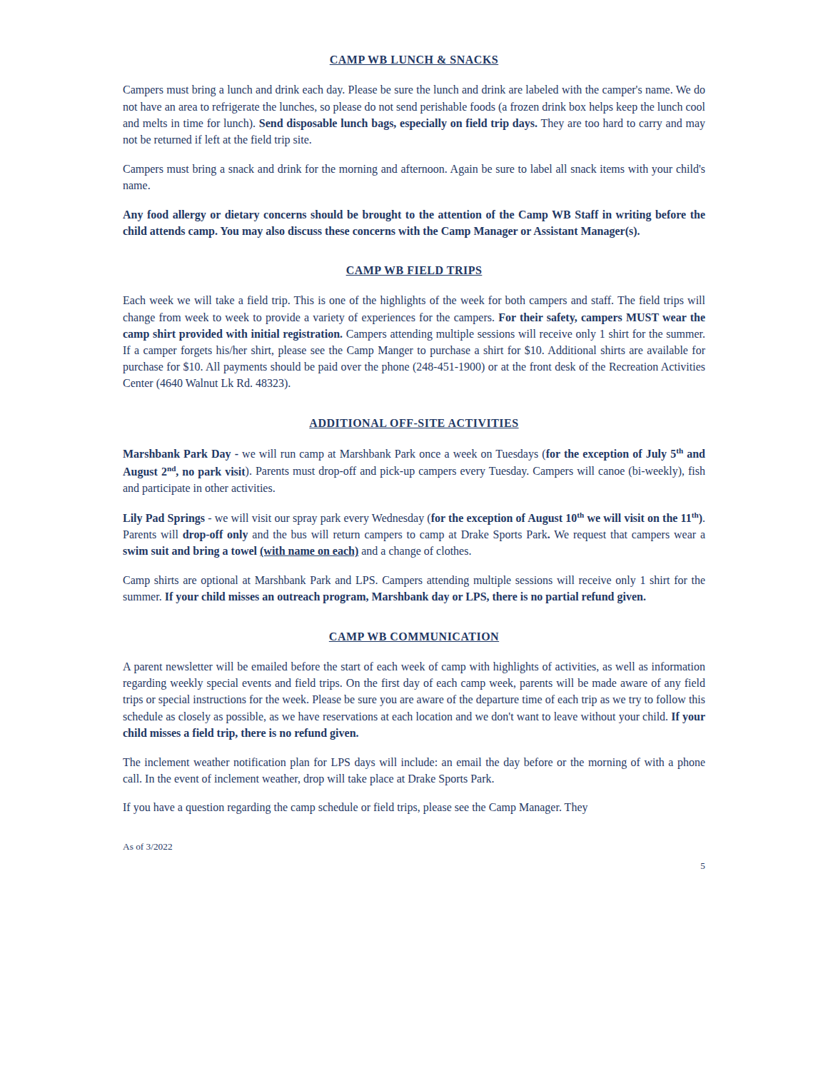CAMP WB LUNCH & SNACKS
Campers must bring a lunch and drink each day. Please be sure the lunch and drink are labeled with the camper's name. We do not have an area to refrigerate the lunches, so please do not send perishable foods (a frozen drink box helps keep the lunch cool and melts in time for lunch). Send disposable lunch bags, especially on field trip days. They are too hard to carry and may not be returned if left at the field trip site.
Campers must bring a snack and drink for the morning and afternoon. Again be sure to label all snack items with your child's name.
Any food allergy or dietary concerns should be brought to the attention of the Camp WB Staff in writing before the child attends camp. You may also discuss these concerns with the Camp Manager or Assistant Manager(s).
CAMP WB FIELD TRIPS
Each week we will take a field trip. This is one of the highlights of the week for both campers and staff. The field trips will change from week to week to provide a variety of experiences for the campers. For their safety, campers MUST wear the camp shirt provided with initial registration. Campers attending multiple sessions will receive only 1 shirt for the summer. If a camper forgets his/her shirt, please see the Camp Manger to purchase a shirt for $10. Additional shirts are available for purchase for $10. All payments should be paid over the phone (248-451-1900) or at the front desk of the Recreation Activities Center (4640 Walnut Lk Rd. 48323).
ADDITIONAL OFF-SITE ACTIVITIES
Marshbank Park Day - we will run camp at Marshbank Park once a week on Tuesdays (for the exception of July 5th and August 2nd, no park visit). Parents must drop-off and pick-up campers every Tuesday. Campers will canoe (bi-weekly), fish and participate in other activities.
Lily Pad Springs - we will visit our spray park every Wednesday (for the exception of August 10th we will visit on the 11th). Parents will drop-off only and the bus will return campers to camp at Drake Sports Park. We request that campers wear a swim suit and bring a towel (with name on each) and a change of clothes.
Camp shirts are optional at Marshbank Park and LPS. Campers attending multiple sessions will receive only 1 shirt for the summer. If your child misses an outreach program, Marshbank day or LPS, there is no partial refund given.
CAMP WB COMMUNICATION
A parent newsletter will be emailed before the start of each week of camp with highlights of activities, as well as information regarding weekly special events and field trips. On the first day of each camp week, parents will be made aware of any field trips or special instructions for the week. Please be sure you are aware of the departure time of each trip as we try to follow this schedule as closely as possible, as we have reservations at each location and we don't want to leave without your child. If your child misses a field trip, there is no refund given.
The inclement weather notification plan for LPS days will include: an email the day before or the morning of with a phone call. In the event of inclement weather, drop will take place at Drake Sports Park.
If you have a question regarding the camp schedule or field trips, please see the Camp Manager. They
As of 3/2022
5